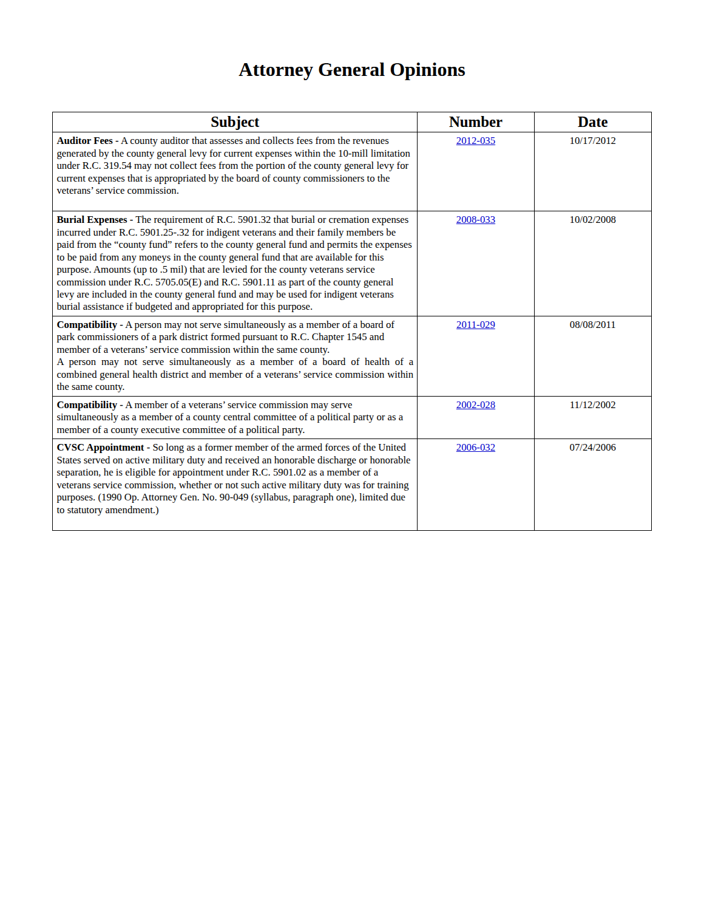Attorney General Opinions
| Subject | Number | Date |
| --- | --- | --- |
| Auditor Fees - A county auditor that assesses and collects fees from the revenues generated by the county general levy for current expenses within the 10-mill limitation under R.C. 319.54 may not collect fees from the portion of the county general levy for current expenses that is appropriated by the board of county commissioners to the veterans’ service commission. | 2012-035 | 10/17/2012 |
| Burial Expenses - The requirement of R.C. 5901.32 that burial or cremation expenses incurred under R.C. 5901.25-.32 for indigent veterans and their family members be paid from the “county fund” refers to the county general fund and permits the expenses to be paid from any moneys in the county general fund that are available for this purpose. Amounts (up to .5 mil) that are levied for the county veterans service commission under R.C. 5705.05(E) and R.C. 5901.11 as part of the county general levy are included in the county general fund and may be used for indigent veterans burial assistance if budgeted and appropriated for this purpose. | 2008-033 | 10/02/2008 |
| Compatibility - A person may not serve simultaneously as a member of a board of park commissioners of a park district formed pursuant to R.C. Chapter 1545 and member of a veterans’ service commission within the same county. A person may not serve simultaneously as a member of a board of health of a combined general health district and member of a veterans’ service commission within the same county. | 2011-029 | 08/08/2011 |
| Compatibility - A member of a veterans’ service commission may serve simultaneously as a member of a county central committee of a political party or as a member of a county executive committee of a political party. | 2002-028 | 11/12/2002 |
| CVSC Appointment - So long as a former member of the armed forces of the United States served on active military duty and received an honorable discharge or honorable separation, he is eligible for appointment under R.C. 5901.02 as a member of a veterans service commission, whether or not such active military duty was for training purposes. (1990 Op. Attorney Gen. No. 90-049 (syllabus, paragraph one), limited due to statutory amendment.) | 2006-032 | 07/24/2006 |